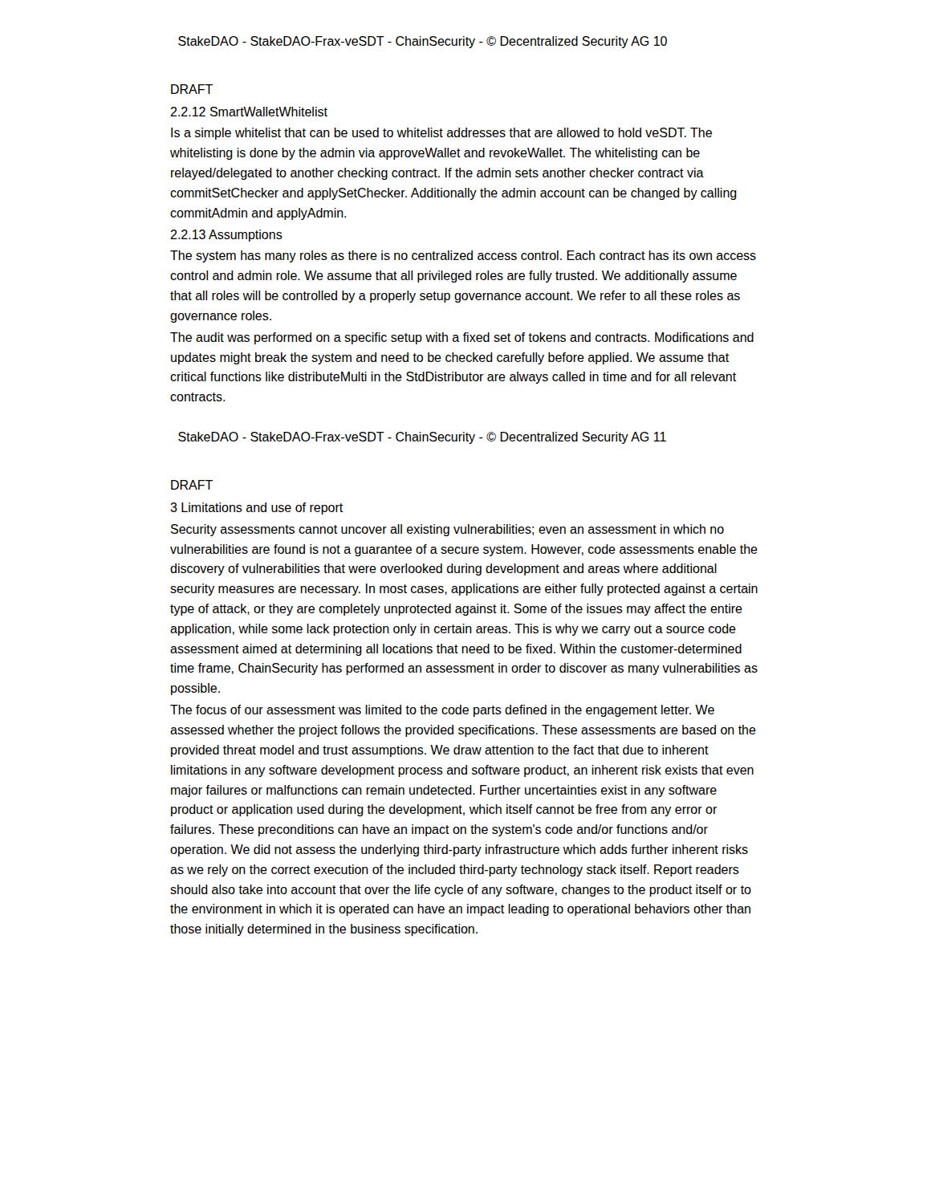StakeDAO - StakeDAO-Frax-veSDT - ChainSecurity - © Decentralized Security AG 10
DRAFT
2.2.12 SmartWalletWhitelist
Is a simple whitelist that can be used to whitelist addresses that are allowed to hold veSDT. The whitelisting is done by the admin via approveWallet and revokeWallet. The whitelisting can be relayed/delegated to another checking contract. If the admin sets another checker contract via commitSetChecker and applySetChecker. Additionally the admin account can be changed by calling commitAdmin and applyAdmin.
2.2.13 Assumptions
The system has many roles as there is no centralized access control. Each contract has its own access control and admin role. We assume that all privileged roles are fully trusted. We additionally assume that all roles will be controlled by a properly setup governance account. We refer to all these roles as governance roles.
The audit was performed on a specific setup with a fixed set of tokens and contracts. Modifications and updates might break the system and need to be checked carefully before applied. We assume that critical functions like distributeMulti in the StdDistributor are always called in time and for all relevant contracts.
StakeDAO - StakeDAO-Frax-veSDT - ChainSecurity - © Decentralized Security AG 11
DRAFT
3 Limitations and use of report
Security assessments cannot uncover all existing vulnerabilities; even an assessment in which no vulnerabilities are found is not a guarantee of a secure system. However, code assessments enable the discovery of vulnerabilities that were overlooked during development and areas where additional security measures are necessary. In most cases, applications are either fully protected against a certain type of attack, or they are completely unprotected against it. Some of the issues may affect the entire application, while some lack protection only in certain areas. This is why we carry out a source code assessment aimed at determining all locations that need to be fixed. Within the customer-determined time frame, ChainSecurity has performed an assessment in order to discover as many vulnerabilities as possible.
The focus of our assessment was limited to the code parts defined in the engagement letter. We assessed whether the project follows the provided specifications. These assessments are based on the provided threat model and trust assumptions. We draw attention to the fact that due to inherent limitations in any software development process and software product, an inherent risk exists that even major failures or malfunctions can remain undetected. Further uncertainties exist in any software product or application used during the development, which itself cannot be free from any error or failures. These preconditions can have an impact on the system's code and/or functions and/or operation. We did not assess the underlying third-party infrastructure which adds further inherent risks as we rely on the correct execution of the included third-party technology stack itself. Report readers should also take into account that over the life cycle of any software, changes to the product itself or to the environment in which it is operated can have an impact leading to operational behaviors other than those initially determined in the business specification.